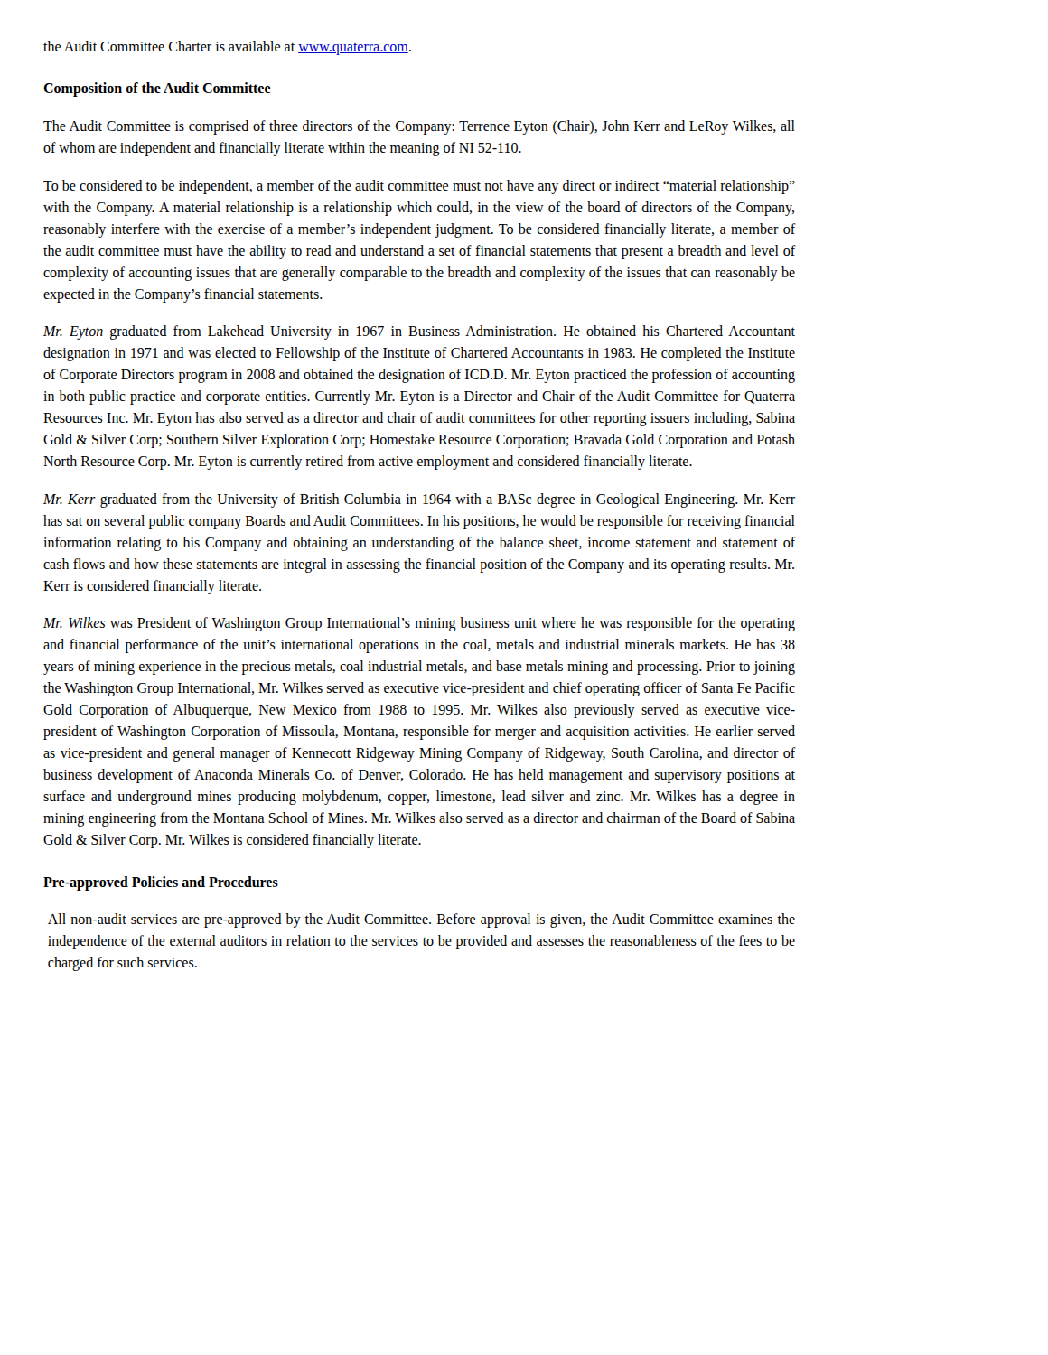the Audit Committee Charter is available at www.quaterra.com.
Composition of the Audit Committee
The Audit Committee is comprised of three directors of the Company: Terrence Eyton (Chair), John Kerr and LeRoy Wilkes, all of whom are independent and financially literate within the meaning of NI 52-110.
To be considered to be independent, a member of the audit committee must not have any direct or indirect “material relationship” with the Company. A material relationship is a relationship which could, in the view of the board of directors of the Company, reasonably interfere with the exercise of a member’s independent judgment. To be considered financially literate, a member of the audit committee must have the ability to read and understand a set of financial statements that present a breadth and level of complexity of accounting issues that are generally comparable to the breadth and complexity of the issues that can reasonably be expected in the Company’s financial statements.
Mr. Eyton graduated from Lakehead University in 1967 in Business Administration. He obtained his Chartered Accountant designation in 1971 and was elected to Fellowship of the Institute of Chartered Accountants in 1983. He completed the Institute of Corporate Directors program in 2008 and obtained the designation of ICD.D. Mr. Eyton practiced the profession of accounting in both public practice and corporate entities. Currently Mr. Eyton is a Director and Chair of the Audit Committee for Quaterra Resources Inc. Mr. Eyton has also served as a director and chair of audit committees for other reporting issuers including, Sabina Gold & Silver Corp; Southern Silver Exploration Corp; Homestake Resource Corporation; Bravada Gold Corporation and Potash North Resource Corp. Mr. Eyton is currently retired from active employment and considered financially literate.
Mr. Kerr graduated from the University of British Columbia in 1964 with a BASc degree in Geological Engineering. Mr. Kerr has sat on several public company Boards and Audit Committees. In his positions, he would be responsible for receiving financial information relating to his Company and obtaining an understanding of the balance sheet, income statement and statement of cash flows and how these statements are integral in assessing the financial position of the Company and its operating results. Mr. Kerr is considered financially literate.
Mr. Wilkes was President of Washington Group International’s mining business unit where he was responsible for the operating and financial performance of the unit’s international operations in the coal, metals and industrial minerals markets. He has 38 years of mining experience in the precious metals, coal industrial metals, and base metals mining and processing. Prior to joining the Washington Group International, Mr. Wilkes served as executive vice-president and chief operating officer of Santa Fe Pacific Gold Corporation of Albuquerque, New Mexico from 1988 to 1995. Mr. Wilkes also previously served as executive vice-president of Washington Corporation of Missoula, Montana, responsible for merger and acquisition activities. He earlier served as vice-president and general manager of Kennecott Ridgeway Mining Company of Ridgeway, South Carolina, and director of business development of Anaconda Minerals Co. of Denver, Colorado. He has held management and supervisory positions at surface and underground mines producing molybdenum, copper, limestone, lead silver and zinc. Mr. Wilkes has a degree in mining engineering from the Montana School of Mines. Mr. Wilkes also served as a director and chairman of the Board of Sabina Gold & Silver Corp. Mr. Wilkes is considered financially literate.
Pre-approved Policies and Procedures
All non-audit services are pre-approved by the Audit Committee. Before approval is given, the Audit Committee examines the independence of the external auditors in relation to the services to be provided and assesses the reasonableness of the fees to be charged for such services.